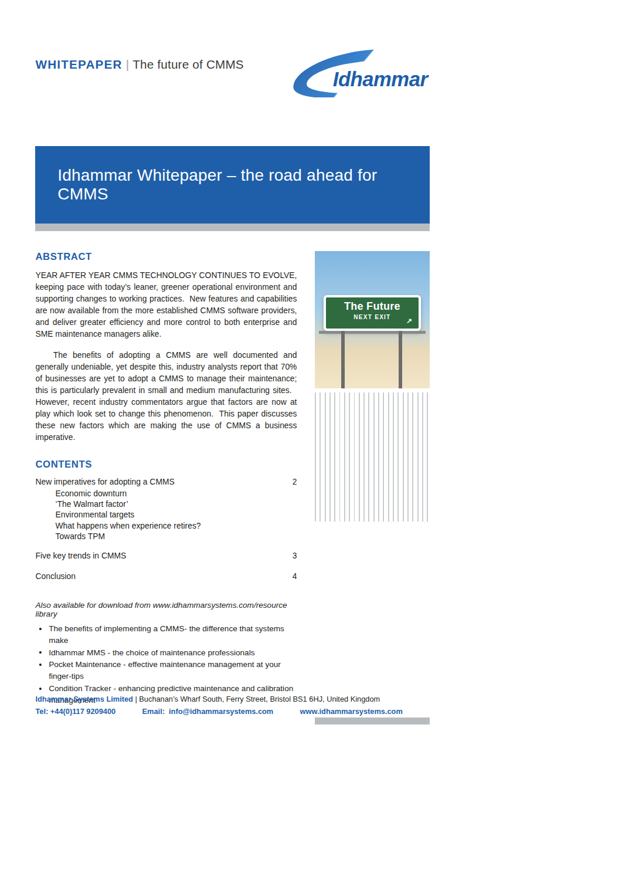WHITEPAPER|The future of CMMS
Idhammar
Idhammar Whitepaper – the road ahead for CMMS
ABSTRACT
YEAR AFTER YEAR CMMS TECHNOLOGY CONTINUES TO EVOLVE, keeping pace with today’s leaner, greener operational environment and supporting changes to working practices. New features and capabilities are now available from the more established CMMS software providers, and deliver greater efficiency and more control to both enterprise and SME maintenance managers alike.
The benefits of adopting a CMMS are well documented and generally undeniable, yet despite this, industry analysts report that 70% of businesses are yet to adopt a CMMS to manage their maintenance; this is particularly prevalent in small and medium manufacturing sites. However, recent industry commentators argue that factors are now at play which look set to change this phenomenon. This paper discusses these new factors which are making the use of CMMS a business imperative.
CONTENTS
New imperatives for adopting a CMMS 2
Economic downturn
‘The Walmart factor’
Environmental targets
What happens when experience retires?
Towards TPM
Five key trends in CMMS 3
Conclusion 4
Also available for download from www.idhammarsystems.com/resource library
The benefits of implementing a CMMS- the difference that systems make
Idhammar MMS - the choice of maintenance professionals
Pocket Maintenance - effective maintenance management at your finger-tips
Condition Tracker - enhancing predictive maintenance and calibration management
The Future
NEXT EXIT
↗
Idhammar Systems Limited | Buchanan’s Wharf South, Ferry Street, Bristol BS1 6HJ, United Kingdom
Tel: +44(0)117 9209400 Email: info@idhammarsystems.com www.idhammarsystems.com